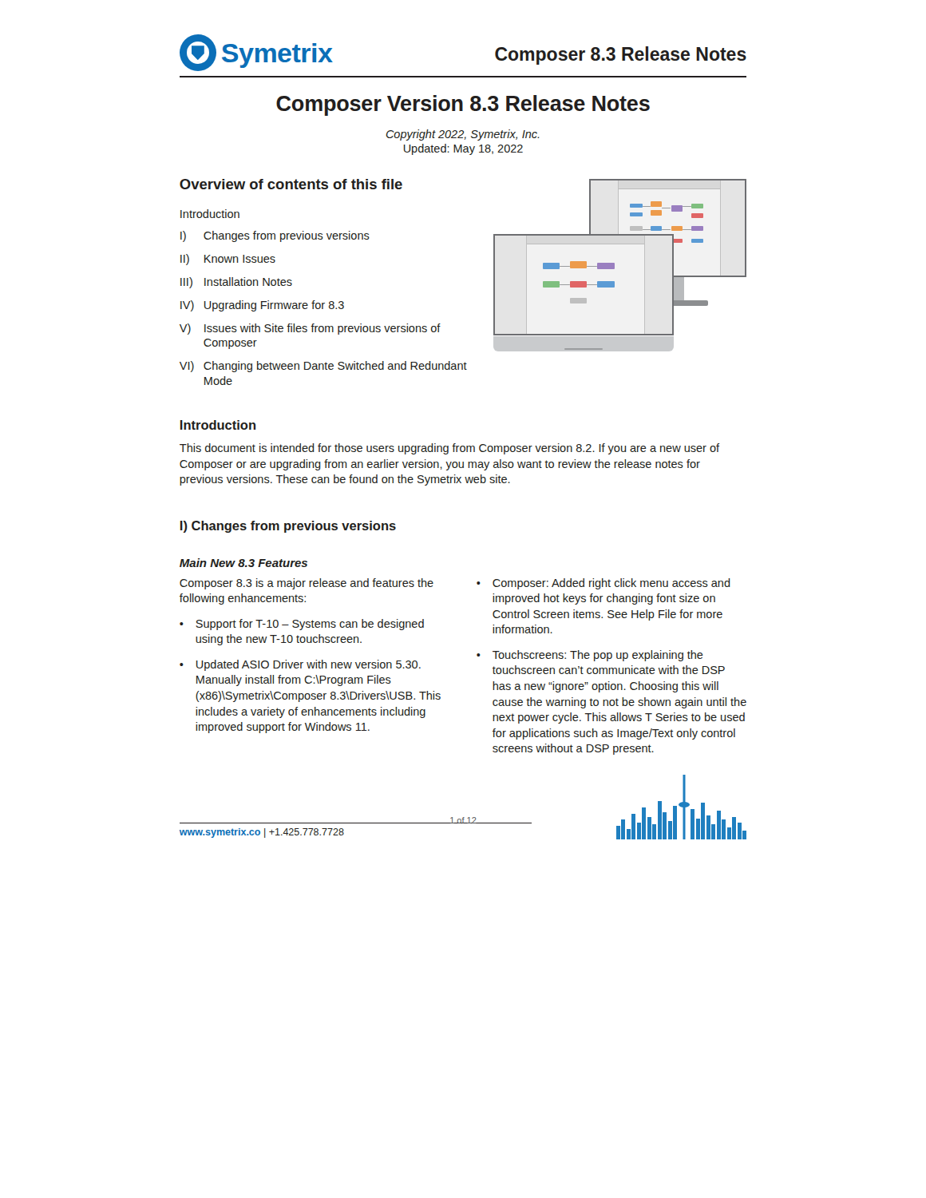Symetrix
Composer 8.3 Release Notes
Composer Version 8.3 Release Notes
Copyright 2022, Symetrix, Inc.
Updated: May 18, 2022
Overview of contents of this file
Introduction
I) Changes from previous versions
II) Known Issues
III) Installation Notes
IV) Upgrading Firmware for 8.3
V) Issues with Site files from previous versions of Composer
VI) Changing between Dante Switched and Redundant Mode
Introduction
This document is intended for those users upgrading from Composer version 8.2. If you are a new user of Composer or are upgrading from an earlier version, you may also want to review the release notes for previous versions. These can be found on the Symetrix web site.
I) Changes from previous versions
Main New 8.3 Features
Composer 8.3 is a major release and features the following enhancements:
•Support for T-10 – Systems can be designed using the new T-10 touchscreen.
•Updated ASIO Driver with new version 5.30. Manually install from C:\Program Files (x86)\Symetrix\Composer 8.3\Drivers\USB. This includes a variety of enhancements including improved support for Windows 11.
•Composer: Added right click menu access and improved hot keys for changing font size on Control Screen items. See Help File for more information.
•Touchscreens: The pop up explaining the touchscreen can’t communicate with the DSP has a new “ignore” option. Choosing this will cause the warning to not be shown again until the next power cycle. This allows T Series to be used for applications such as Image/Text only control screens without a DSP present.
www.symetrix.co | +1.425.778.7728
1 of 12